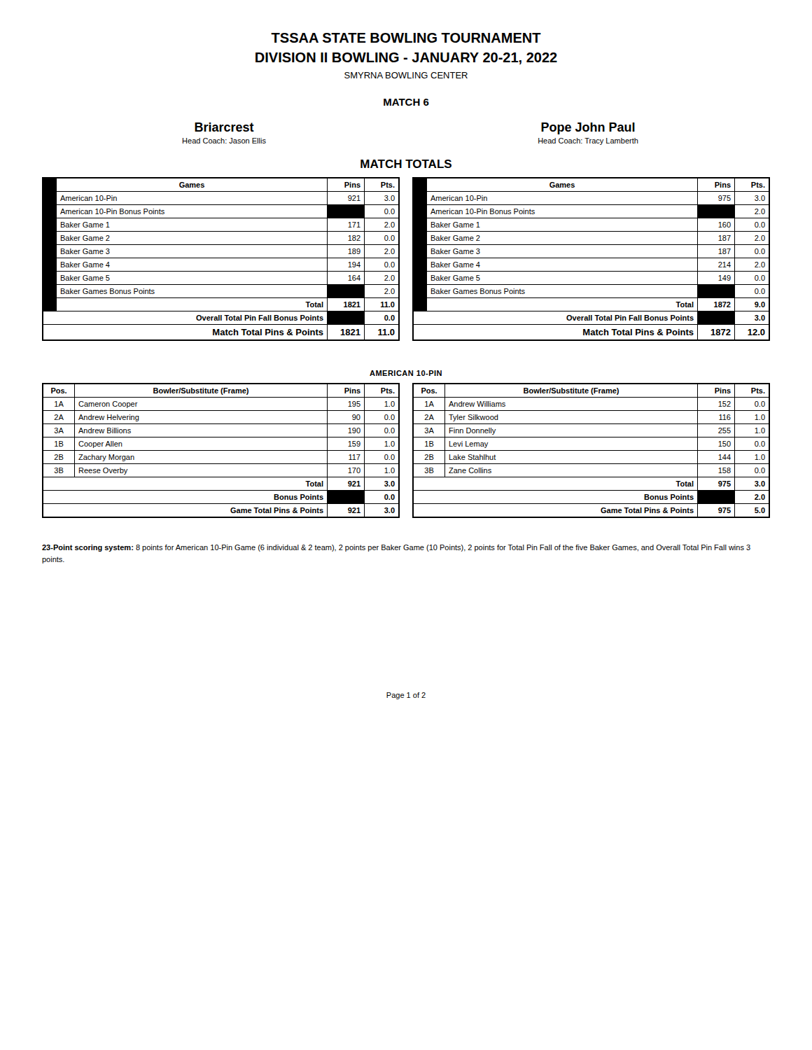TSSAA STATE BOWLING TOURNAMENT
DIVISION II BOWLING - JANUARY 20-21, 2022
SMYRNA BOWLING CENTER
MATCH 6
Briarcrest
Head Coach: Jason Ellis
Pope John Paul
Head Coach: Tracy Lamberth
MATCH TOTALS
| | Games | Pins | Pts. |
| | American 10-Pin | 921 | 3.0 |
| | American 10-Pin Bonus Points | | 0.0 |
| | Baker Game 1 | 171 | 2.0 |
| | Baker Game 2 | 182 | 0.0 |
| | Baker Game 3 | 189 | 2.0 |
| | Baker Game 4 | 194 | 0.0 |
| | Baker Game 5 | 164 | 2.0 |
| | Baker Games Bonus Points | | 2.0 |
| | Total | 1821 | 11.0 |
| Overall Total Pin Fall Bonus Points | | 0.0 |
| Match Total Pins & Points | 1821 | 11.0 |
| | Games | Pins | Pts. |
| | American 10-Pin | 975 | 3.0 |
| | American 10-Pin Bonus Points | | 2.0 |
| | Baker Game 1 | 160 | 0.0 |
| | Baker Game 2 | 187 | 2.0 |
| | Baker Game 3 | 187 | 0.0 |
| | Baker Game 4 | 214 | 2.0 |
| | Baker Game 5 | 149 | 0.0 |
| | Baker Games Bonus Points | | 0.0 |
| | Total | 1872 | 9.0 |
| Overall Total Pin Fall Bonus Points | | 3.0 |
| Match Total Pins & Points | 1872 | 12.0 |
AMERICAN 10-PIN
| Pos. | Bowler/Substitute (Frame) | Pins | Pts. |
| --- | --- | --- | --- |
| 1A | Cameron Cooper | 195 | 1.0 |
| 2A | Andrew Helvering | 90 | 0.0 |
| 3A | Andrew Billions | 190 | 0.0 |
| 1B | Cooper Allen | 159 | 1.0 |
| 2B | Zachary Morgan | 117 | 0.0 |
| 3B | Reese Overby | 170 | 1.0 |
| Total | 921 | 3.0 |
| Bonus Points | | 0.0 |
| Game Total Pins & Points | 921 | 3.0 |
| Pos. | Bowler/Substitute (Frame) | Pins | Pts. |
| --- | --- | --- | --- |
| 1A | Andrew Williams | 152 | 0.0 |
| 2A | Tyler Silkwood | 116 | 1.0 |
| 3A | Finn Donnelly | 255 | 1.0 |
| 1B | Levi Lemay | 150 | 0.0 |
| 2B | Lake Stahlhut | 144 | 1.0 |
| 3B | Zane Collins | 158 | 0.0 |
| Total | 975 | 3.0 |
| Bonus Points | | 2.0 |
| Game Total Pins & Points | 975 | 5.0 |
23-Point scoring system: 8 points for American 10-Pin Game (6 individual & 2 team), 2 points per Baker Game (10 Points), 2 points for Total Pin Fall of the five Baker Games, and Overall Total Pin Fall wins 3 points.
Page 1 of 2